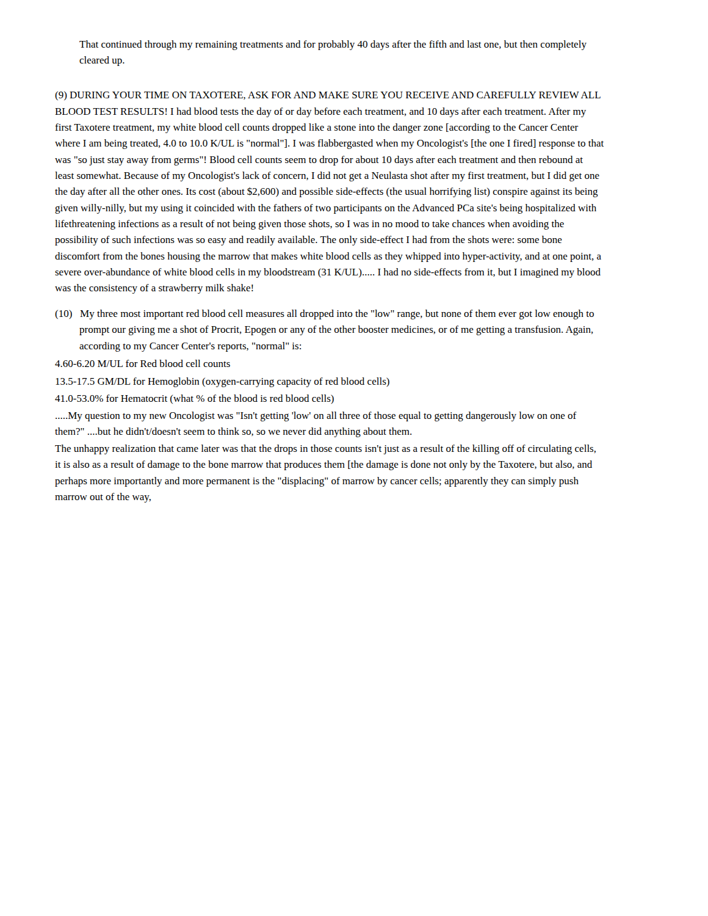That continued through my remaining treatments and for probably 40 days after the fifth and last one, but then completely cleared up.
(9) DURING YOUR TIME ON TAXOTERE, ASK FOR AND MAKE SURE YOU RECEIVE AND CAREFULLY REVIEW ALL BLOOD TEST RESULTS! I had blood tests the day of or day before each treatment, and 10 days after each treatment. After my first Taxotere treatment, my white blood cell counts dropped like a stone into the danger zone [according to the Cancer Center where I am being treated, 4.0 to 10.0 K/UL is "normal"]. I was flabbergasted when my Oncologist's [the one I fired] response to that was "so just stay away from germs"! Blood cell counts seem to drop for about 10 days after each treatment and then rebound at least somewhat. Because of my Oncologist's lack of concern, I did not get a Neulasta shot after my first treatment, but I did get one the day after all the other ones. Its cost (about $2,600) and possible side-effects (the usual horrifying list) conspire against its being given willy-nilly, but my using it coincided with the fathers of two participants on the Advanced PCa site's being hospitalized with lifethreatening infections as a result of not being given those shots, so I was in no mood to take chances when avoiding the possibility of such infections was so easy and readily available. The only side-effect I had from the shots were: some bone discomfort from the bones housing the marrow that makes white blood cells as they whipped into hyper-activity, and at one point, a severe over-abundance of white blood cells in my bloodstream (31 K/UL)..... I had no side-effects from it, but I imagined my blood was the consistency of a strawberry milk shake!
(10) My three most important red blood cell measures all dropped into the "low" range, but none of them ever got low enough to prompt our giving me a shot of Procrit, Epogen or any of the other booster medicines, or of me getting a transfusion. Again, according to my Cancer Center's reports, "normal" is:
4.60-6.20 M/UL for Red blood cell counts
13.5-17.5 GM/DL for Hemoglobin (oxygen-carrying capacity of red blood cells)
41.0-53.0% for Hematocrit (what % of the blood is red blood cells)
.....My question to my new Oncologist was "Isn't getting 'low' on all three of those equal to getting dangerously low on one of them?" ....but he didn't/doesn't seem to think so, so we never did anything about them.
The unhappy realization that came later was that the drops in those counts isn't just as a result of the killing off of circulating cells, it is also as a result of damage to the bone marrow that produces them [the damage is done not only by the Taxotere, but also, and perhaps more importantly and more permanent is the "displacing" of marrow by cancer cells; apparently they can simply push marrow out of the way,